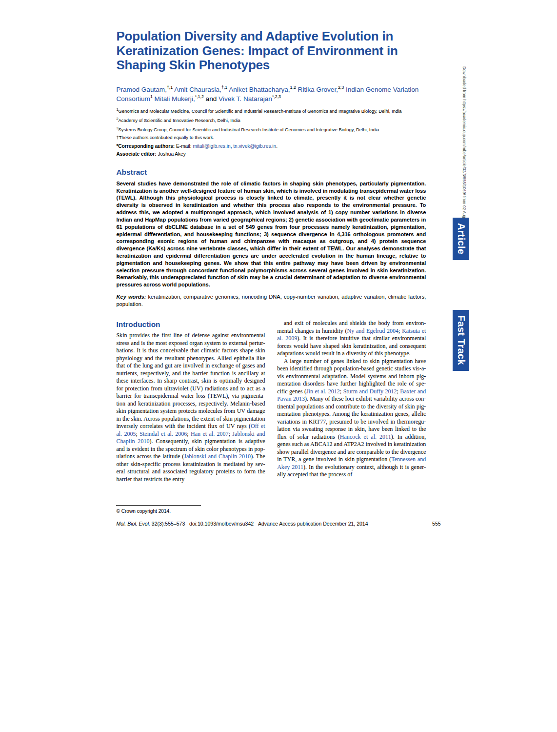Downloaded from https://academic.oup.com/mbe/article/32/3/555/1069/ from 02 August 2022
Article
Fast Track
Population Diversity and Adaptive Evolution in Keratinization Genes: Impact of Environment in Shaping Skin Phenotypes
Pramod Gautam,†,1 Amit Chaurasia,†,1 Aniket Bhattacharya,1,2 Ritika Grover,2,3 Indian Genome Variation Consortium1 Mitali Mukerji,*,1,2 and Vivek T. Natarajan*,2,3
1Genomics and Molecular Medicine, Council for Scientific and Industrial Research-Institute of Genomics and Integrative Biology, Delhi, India
2Academy of Scientific and Innovative Research, Delhi, India
3Systems Biology Group, Council for Scientific and Industrial Research-Institute of Genomics and Integrative Biology, Delhi, India
†These authors contributed equally to this work.
*Corresponding authors: E-mail: mitali@igib.res.in, tn.vivek@igib.res.in.
Associate editor: Joshua Akey
Abstract
Several studies have demonstrated the role of climatic factors in shaping skin phenotypes, particularly pigmentation. Keratinization is another well-designed feature of human skin, which is involved in modulating transepidermal water loss (TEWL). Although this physiological process is closely linked to climate, presently it is not clear whether genetic diversity is observed in keratinization and whether this process also responds to the environmental pressure. To address this, we adopted a multipronged approach, which involved analysis of 1) copy number variations in diverse Indian and HapMap populations from varied geographical regions; 2) genetic association with geoclimatic parameters in 61 populations of dbCLINE database in a set of 549 genes from four processes namely keratinization, pigmentation, epidermal differentiation, and housekeeping functions; 3) sequence divergence in 4,316 orthologous promoters and corresponding exonic regions of human and chimpanzee with macaque as outgroup, and 4) protein sequence divergence (Ka/Ks) across nine vertebrate classes, which differ in their extent of TEWL. Our analyses demonstrate that keratinization and epidermal differentiation genes are under accelerated evolution in the human lineage, relative to pigmentation and housekeeping genes. We show that this entire pathway may have been driven by environmental selection pressure through concordant functional polymorphisms across several genes involved in skin keratinization. Remarkably, this underappreciated function of skin may be a crucial determinant of adaptation to diverse environmental pressures across world populations.
Key words: keratinization, comparative genomics, noncoding DNA, copy-number variation, adaptive variation, climatic factors, population.
Introduction
Skin provides the first line of defense against environmental stress and is the most exposed organ system to external perturbations. It is thus conceivable that climatic factors shape skin physiology and the resultant phenotypes. Allied epithelia like that of the lung and gut are involved in exchange of gases and nutrients, respectively, and the barrier function is ancillary at these interfaces. In sharp contrast, skin is optimally designed for protection from ultraviolet (UV) radiations and to act as a barrier for transepidermal water loss (TEWL), via pigmentation and keratinization processes, respectively. Melanin-based skin pigmentation system protects molecules from UV damage in the skin. Across populations, the extent of skin pigmentation inversely correlates with the incident flux of UV rays (Off et al. 2005; Steindal et al. 2006; Han et al. 2007; Jablonski and Chaplin 2010). Consequently, skin pigmentation is adaptive and is evident in the spectrum of skin color phenotypes in populations across the latitude (Jablonski and Chaplin 2010). The other skin-specific process keratinization is mediated by several structural and associated regulatory proteins to form the barrier that restricts the entry
and exit of molecules and shields the body from environmental changes in humidity (Ny and Egelrud 2004; Katsuta et al. 2009). It is therefore intuitive that similar environmental forces would have shaped skin keratinization, and consequent adaptations would result in a diversity of this phenotype.
A large number of genes linked to skin pigmentation have been identified through population-based genetic studies vis-a-vis environmental adaptation. Model systems and inborn pigmentation disorders have further highlighted the role of specific genes (Jin et al. 2012; Sturm and Duffy 2012; Baxter and Pavan 2013). Many of these loci exhibit variability across continental populations and contribute to the diversity of skin pigmentation phenotypes. Among the keratinization genes, allelic variations in KRT77, presumed to be involved in thermoregulation via sweating response in skin, have been linked to the flux of solar radiations (Hancock et al. 2011). In addition, genes such as ABCA12 and ATP2A2 involved in keratinization show parallel divergence and are comparable to the divergence in TYR, a gene involved in skin pigmentation (Tennessen and Akey 2011). In the evolutionary context, although it is generally accepted that the process of
© Crown copyright 2014.
Mol. Biol. Evol. 32(3):555–573 doi:10.1093/molbev/msu342 Advance Access publication December 21, 2014
555